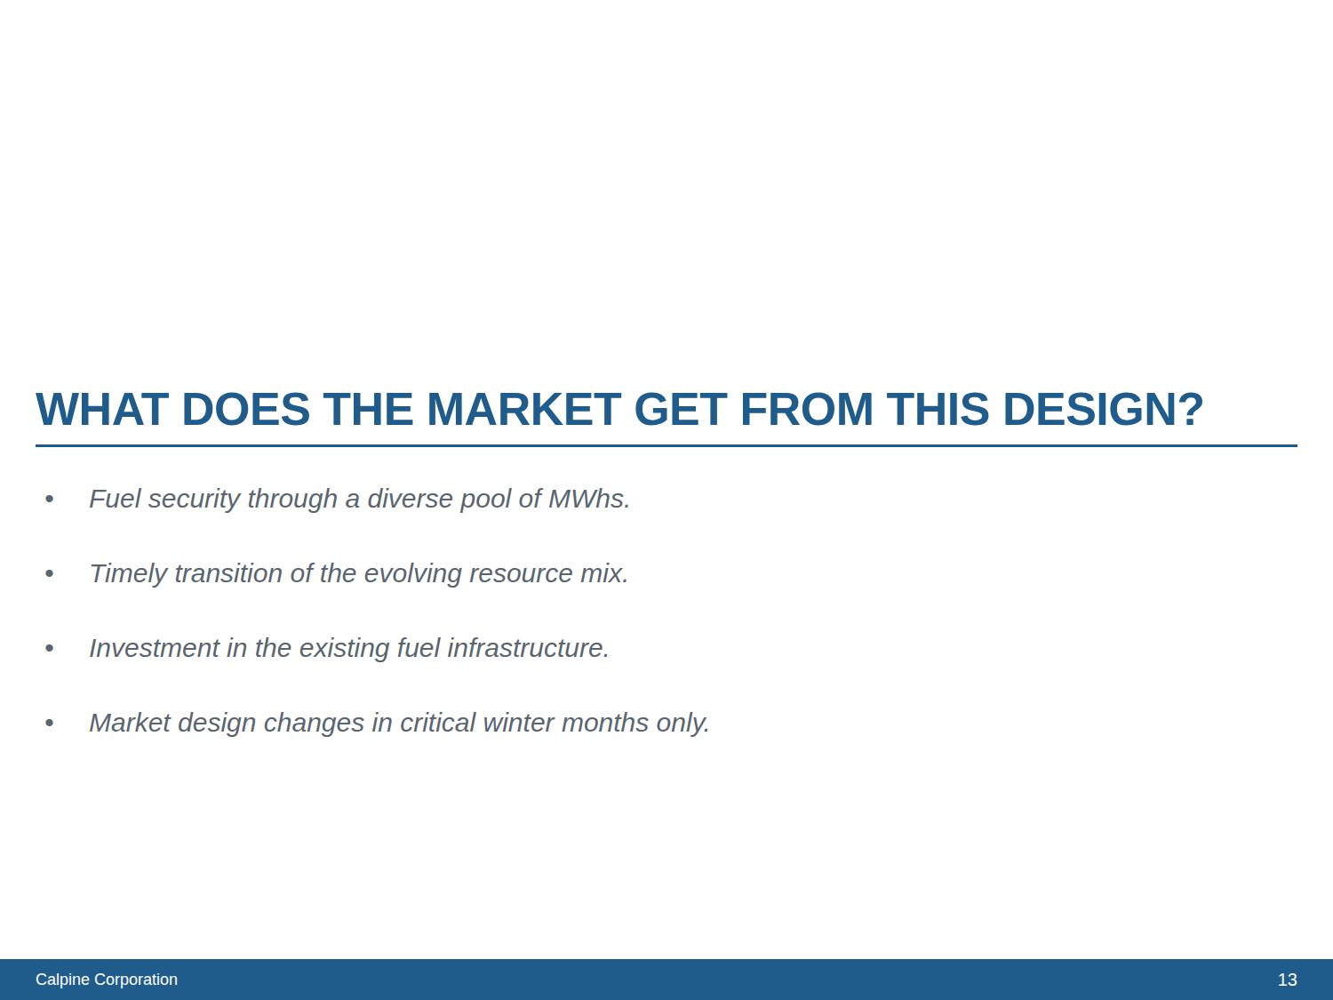WHAT DOES THE MARKET GET FROM THIS DESIGN?
Fuel security through a diverse pool of MWhs.
Timely transition of the evolving resource mix.
Investment in the existing fuel infrastructure.
Market design changes in critical winter months only.
Calpine Corporation 13